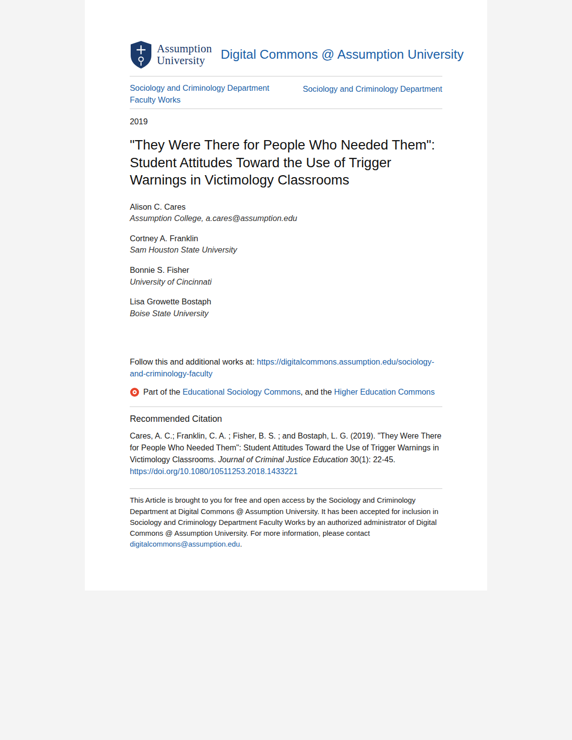Assumption University
Digital Commons @ Assumption University
Sociology and Criminology Department Faculty Works
Sociology and Criminology Department
2019
"They Were There for People Who Needed Them": Student Attitudes Toward the Use of Trigger Warnings in Victimology Classrooms
Alison C. Cares Assumption College, a.cares@assumption.edu
Cortney A. Franklin Sam Houston State University
Bonnie S. Fisher University of Cincinnati
Lisa Growette Bostaph Boise State University
Follow this and additional works at: https://digitalcommons.assumption.edu/sociology-and-criminology-faculty
Part of the Educational Sociology Commons, and the Higher Education Commons
Recommended Citation
Cares, A. C.; Franklin, C. A. ; Fisher, B. S. ; and Bostaph, L. G. (2019). "They Were There for People Who Needed Them": Student Attitudes Toward the Use of Trigger Warnings in Victimology Classrooms. Journal of Criminal Justice Education 30(1): 22-45. https://doi.org/10.1080/10511253.2018.1433221
This Article is brought to you for free and open access by the Sociology and Criminology Department at Digital Commons @ Assumption University. It has been accepted for inclusion in Sociology and Criminology Department Faculty Works by an authorized administrator of Digital Commons @ Assumption University. For more information, please contact digitalcommons@assumption.edu.